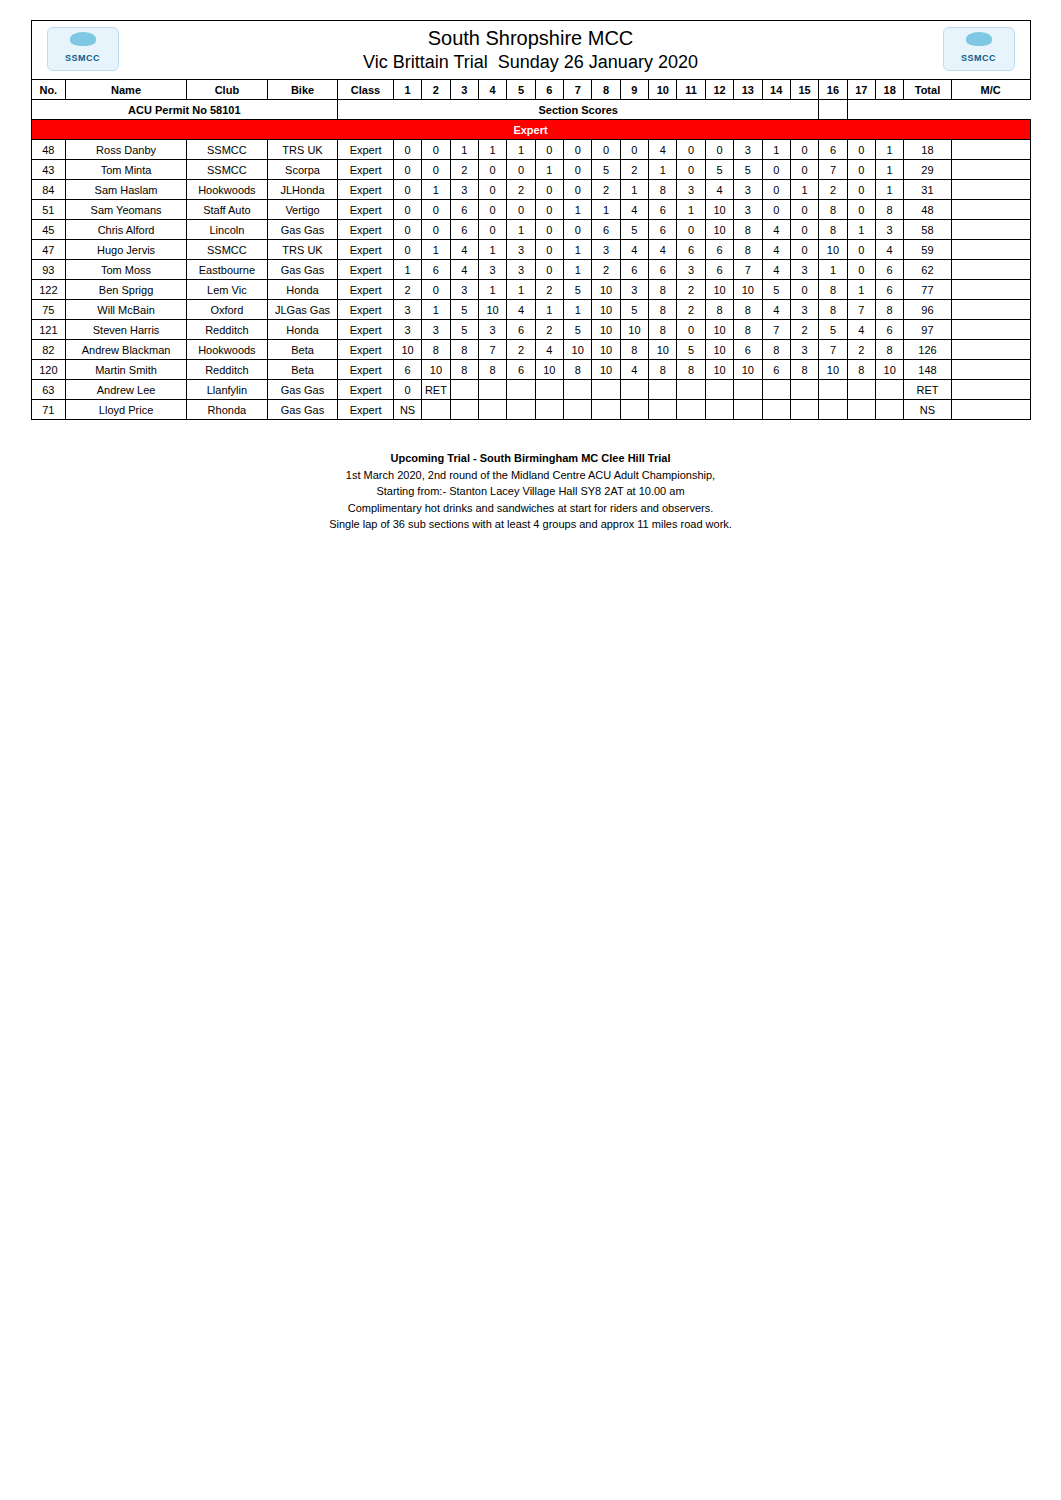SSMCC
South Shropshire MCC
Vic Brittain Trial Sunday 26 January 2020
SSMCC
| ACU Permit No 58101 | Section Scores | |
| No. | Name | Club | Bike | Class | 1 | 2 | 3 | 4 | 5 | 6 | 7 | 8 | 9 | 10 | 11 | 12 | 13 | 14 | 15 | 16 | 17 | 18 | Total | M/C |
| Expert |
| 48 | Ross Danby | SSMCC | TRS UK | Expert | 0 | 0 | 1 | 1 | 1 | 0 | 0 | 0 | 0 | 4 | 0 | 0 | 3 | 1 | 0 | 6 | 0 | 1 | 18 | |
| 43 | Tom Minta | SSMCC | Scorpa | Expert | 0 | 0 | 2 | 0 | 0 | 1 | 0 | 5 | 2 | 1 | 0 | 5 | 5 | 0 | 0 | 7 | 0 | 1 | 29 | |
| 84 | Sam Haslam | Hookwoods | JLHonda | Expert | 0 | 1 | 3 | 0 | 2 | 0 | 0 | 2 | 1 | 8 | 3 | 4 | 3 | 0 | 1 | 2 | 0 | 1 | 31 | |
| 51 | Sam Yeomans | Staff Auto | Vertigo | Expert | 0 | 0 | 6 | 0 | 0 | 0 | 1 | 1 | 4 | 6 | 1 | 10 | 3 | 0 | 0 | 8 | 0 | 8 | 48 | |
| 45 | Chris Alford | Lincoln | Gas Gas | Expert | 0 | 0 | 6 | 0 | 1 | 0 | 0 | 6 | 5 | 6 | 0 | 10 | 8 | 4 | 0 | 8 | 1 | 3 | 58 | |
| 47 | Hugo Jervis | SSMCC | TRS UK | Expert | 0 | 1 | 4 | 1 | 3 | 0 | 1 | 3 | 4 | 4 | 6 | 6 | 8 | 4 | 0 | 10 | 0 | 4 | 59 | |
| 93 | Tom Moss | Eastbourne | Gas Gas | Expert | 1 | 6 | 4 | 3 | 3 | 0 | 1 | 2 | 6 | 6 | 3 | 6 | 7 | 4 | 3 | 1 | 0 | 6 | 62 | |
| 122 | Ben Sprigg | Lem Vic | Honda | Expert | 2 | 0 | 3 | 1 | 1 | 2 | 5 | 10 | 3 | 8 | 2 | 10 | 10 | 5 | 0 | 8 | 1 | 6 | 77 | |
| 75 | Will McBain | Oxford | JLGas Gas | Expert | 3 | 1 | 5 | 10 | 4 | 1 | 1 | 10 | 5 | 8 | 2 | 8 | 8 | 4 | 3 | 8 | 7 | 8 | 96 | |
| 121 | Steven Harris | Redditch | Honda | Expert | 3 | 3 | 5 | 3 | 6 | 2 | 5 | 10 | 10 | 8 | 0 | 10 | 8 | 7 | 2 | 5 | 4 | 6 | 97 | |
| 82 | Andrew Blackman | Hookwoods | Beta | Expert | 10 | 8 | 8 | 7 | 2 | 4 | 10 | 10 | 8 | 10 | 5 | 10 | 6 | 8 | 3 | 7 | 2 | 8 | 126 | |
| 120 | Martin Smith | Redditch | Beta | Expert | 6 | 10 | 8 | 8 | 6 | 10 | 8 | 10 | 4 | 8 | 8 | 10 | 10 | 6 | 8 | 10 | 8 | 10 | 148 | |
| 63 | Andrew Lee | Llanfylin | Gas Gas | Expert | 0 | RET | | | | | | | | | | | | | | | | | RET | |
| 71 | Lloyd Price | Rhonda | Gas Gas | Expert | NS | | | | | | | | | | | | | | | | | | NS | |
Upcoming Trial - South Birmingham MC Clee Hill Trial
1st March 2020, 2nd round of the Midland Centre ACU Adult Championship,
Starting from:- Stanton Lacey Village Hall SY8 2AT at 10.00 am
Complimentary hot drinks and sandwiches at start for riders and observers.
Single lap of 36 sub sections with at least 4 groups and approx 11 miles road work.